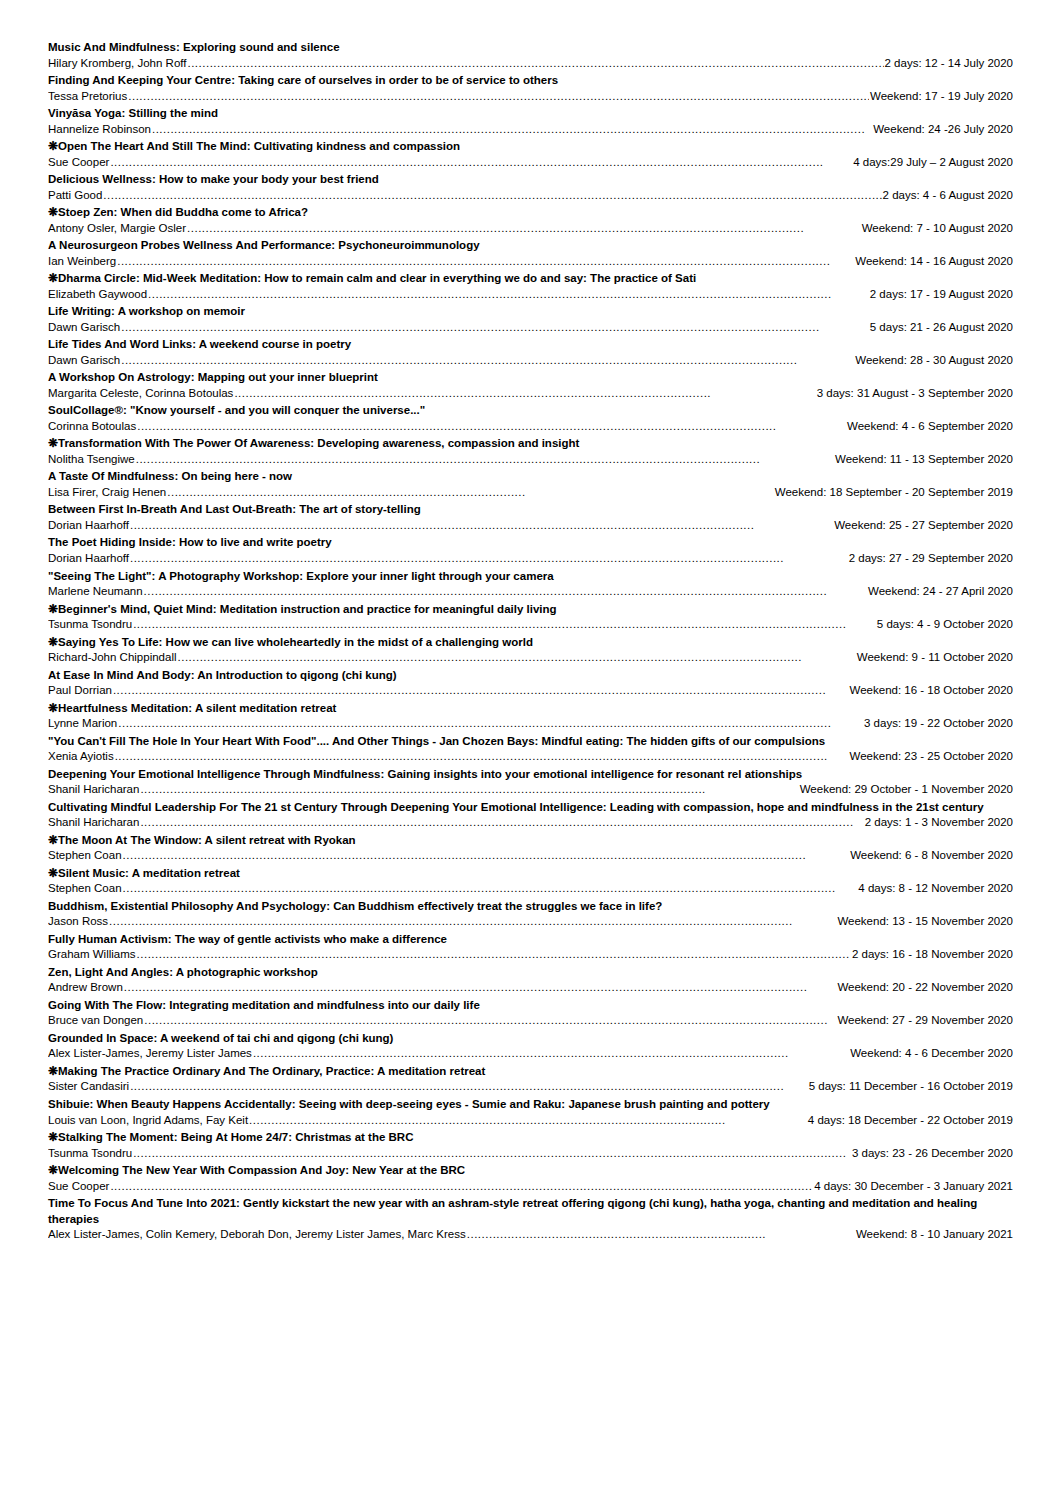Music And Mindfulness: Exploring sound and silence
Hilary Kromberg, John Roff.................................................................................................................................................................................................. 2 days: 12 - 14 July 2020
Finding And Keeping Your Centre: Taking care of ourselves in order to be of service to others
Tessa Pretorius......................................................................................................................................................................................................... Weekend: 17 - 19 July 2020
Vinyāsa Yoga: Stilling the mind
Hannelize Robinson................................................................................................................................................................................................. Weekend: 24 -26 July 2020
❋Open The Heart And Still The Mind: Cultivating kindness and compassion
Sue Cooper................................................................................................................................................................................................. 4 days:29 July – 2 August 2020
Delicious Wellness: How to make your body your best friend
Patti Good..................................................................................................................................................................................................................... 2 days: 4 - 6 August 2020
❋Stoep Zen: When did Buddha come to Africa?
Antony Osler, Margie Osler....................................................................................................................................................................... Weekend: 7 - 10 August 2020
A Neurosurgeon Probes Wellness And Performance: Psychoneuroimmunology
Ian Weinberg................................................................................................................................................................................................. Weekend: 14 - 16 August 2020
❋Dharma Circle: Mid-Week Meditation: How to remain calm and clear in everything we do and say: The practice of Sati
Elizabeth Gaywood......................................................................................................................................................................................... 2 days: 17 - 19 August 2020
Life Writing: A workshop on memoir
Dawn Garisch............................................................................................................................................................................................. 5 days: 21 - 26 August 2020
Life Tides And Word Links: A weekend course in poetry
Dawn Garisch....................................................................................................................................................................................... Weekend: 28 - 30 August 2020
A Workshop On Astrology: Mapping out your inner blueprint
Margarita Celeste, Corinna Botoulas................................................................................................................................. 3 days: 31 August - 3 September 2020
SoulCollage®: "Know yourself - and you will conquer the universe..."
Corinna Botoulas............................................................................................................................................................................. Weekend: 4 - 6 September 2020
❋Transformation With The Power Of Awareness: Developing awareness, compassion and insight
Nolitha Tsengiwe......................................................................................................................................................................... Weekend: 11 - 13 September 2020
A Taste Of Mindfulness: On being here - now
Lisa Firer, Craig Henen................................................................................................. Weekend: 18 September - 20 September 2019
Between First In-Breath And Last Out-Breath: The art of story-telling
Dorian Haarhoff......................................................................................................................................................................... Weekend: 25 - 27 September 2020
The Poet Hiding Inside: How to live and write poetry
Dorian Haarhoff................................................................................................................................................................................. 2 days: 27 - 29 September 2020
"Seeing The Light": A Photography Workshop: Explore your inner light through your camera
Marlene Neumann......................................................................................................................................................................................... Weekend: 24 - 27 April 2020
❋Beginner's Mind, Quiet Mind: Meditation instruction and practice for meaningful daily living
Tsunma Tsondru................................................................................................................................................................................................. 5 days: 4 - 9 October 2020
❋Saying Yes To Life: How we can live wholeheartedly in the midst of a challenging world
Richard-John Chippindall......................................................................................................................................................................... Weekend: 9 - 11 October 2020
At Ease In Mind And Body: An Introduction to qigong (chi kung)
Paul Dorrian................................................................................................................................................................................................. Weekend: 16 - 18 October 2020
❋Heartfulness Meditation: A silent meditation retreat
Lynne Marion................................................................................................................................................................................................. 3 days: 19 - 22 October 2020
"You Can't Fill The Hole In Your Heart With Food".... And Other Things - Jan Chozen Bays: Mindful eating: The hidden gifts of our compulsions
Xenia Ayiotis................................................................................................................................................................................................. Weekend: 23 - 25 October 2020
Deepening Your Emotional Intelligence Through Mindfulness: Gaining insights into your emotional intelligence for resonant rel ationships
Shanil Haricharan......................................................................................................................................................... Weekend: 29 October - 1 November 2020
Cultivating Mindful Leadership For The 21 st Century Through Deepening Your Emotional Intelligence: Leading with compassion, hope and mindfulness in the 21st century
Shanil Haricharan................................................................................................................................................................................................. 2 days: 1 - 3 November 2020
❋The Moon At The Window: A silent retreat with Ryokan
Stephen Coan......................................................................................................................................................................................... Weekend: 6 - 8 November 2020
❋Silent Music: A meditation retreat
Stephen Coan................................................................................................................................................................................................. 4 days: 8 - 12 November 2020
Buddhism, Existential Philosophy And Psychology: Can Buddhism effectively treat the struggles we face in life?
Jason Ross......................................................................................................................................................................................... Weekend: 13 - 15 November 2020
Fully Human Activism: The way of gentle activists who make a difference
Graham Williams................................................................................................................................................................................................. 2 days: 16 - 18 November 2020
Zen, Light And Angles: A photographic workshop
Andrew Brown......................................................................................................................................................................................... Weekend: 20 - 22 November 2020
Going With The Flow: Integrating meditation and mindfulness into our daily life
Bruce van Dongen......................................................................................................................................................................................... Weekend: 27 - 29 November 2020
Grounded In Space: A weekend of tai chi and qigong (chi kung)
Alex Lister-James, Jeremy Lister James................................................................................................................................................. Weekend: 4 - 6 December 2020
❋Making The Practice Ordinary And The Ordinary, Practice: A meditation retreat
Sister Candasiri................................................................................................................................................................................. 5 days: 11 December - 16 October 2019
Shibuie: When Beauty Happens Accidentally: Seeing with deep-seeing eyes - Sumie and Raku: Japanese brush painting and pottery
Louis van Loon, Ingrid Adams, Fay Keit................................................................................................................................. 4 days: 18 December - 22 October 2019
❋Stalking The Moment: Being At Home 24/7: Christmas at the BRC
Tsunma Tsondru................................................................................................................................................................................................. 3 days: 23 - 26 December 2020
❋Welcoming The New Year With Compassion And Joy: New Year at the BRC
Sue Cooper................................................................................................................................................................................................. 4 days: 30 December - 3 January 2021
Time To Focus And Tune Into 2021: Gently kickstart the new year with an ashram-style retreat offering qigong (chi kung), hatha yoga, chanting and meditation and healing therapies
Alex Lister-James, Colin Kemery, Deborah Don, Jeremy Lister James, Marc Kress................................................................................. Weekend: 8 - 10 January 2021